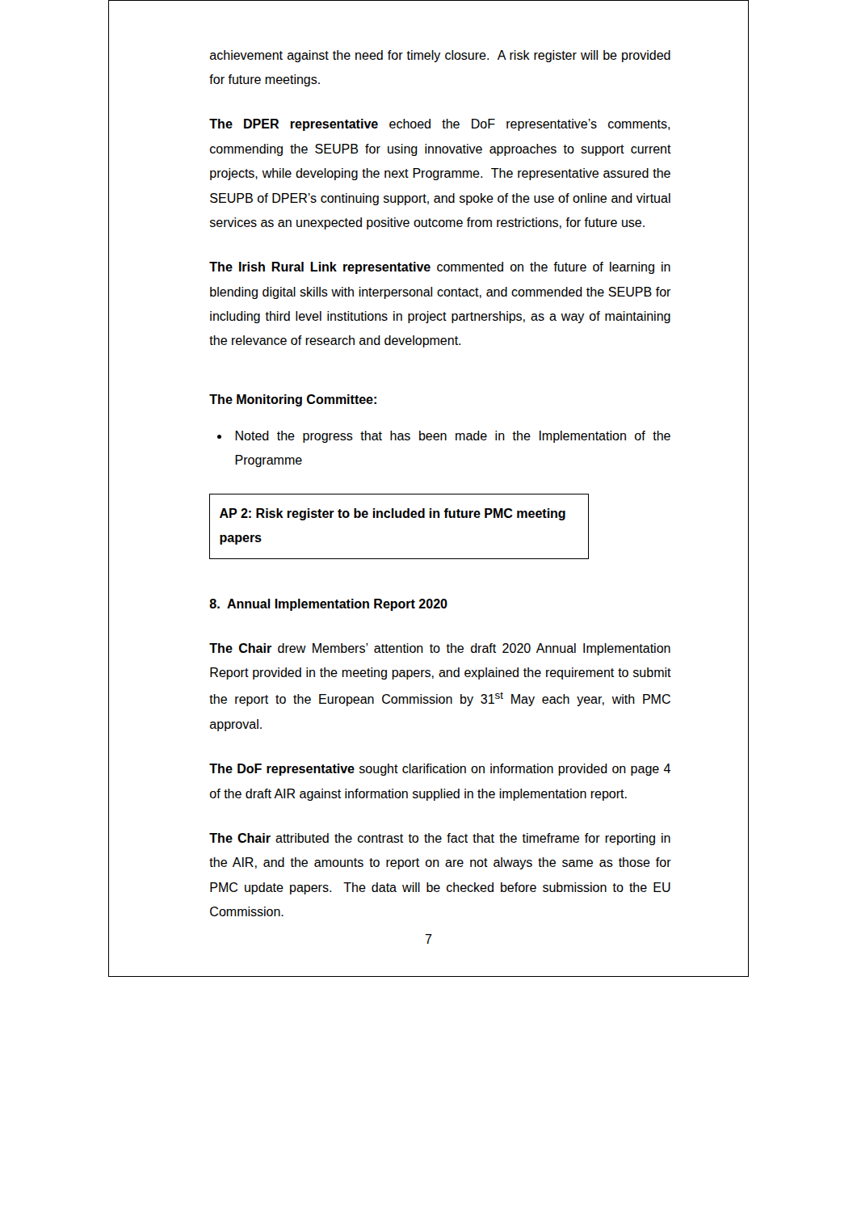achievement against the need for timely closure. A risk register will be provided for future meetings.
The DPER representative echoed the DoF representative’s comments, commending the SEUPB for using innovative approaches to support current projects, while developing the next Programme. The representative assured the SEUPB of DPER’s continuing support, and spoke of the use of online and virtual services as an unexpected positive outcome from restrictions, for future use.
The Irish Rural Link representative commented on the future of learning in blending digital skills with interpersonal contact, and commended the SEUPB for including third level institutions in project partnerships, as a way of maintaining the relevance of research and development.
The Monitoring Committee:
Noted the progress that has been made in the Implementation of the Programme
AP 2: Risk register to be included in future PMC meeting papers
8. Annual Implementation Report 2020
The Chair drew Members’ attention to the draft 2020 Annual Implementation Report provided in the meeting papers, and explained the requirement to submit the report to the European Commission by 31st May each year, with PMC approval.
The DoF representative sought clarification on information provided on page 4 of the draft AIR against information supplied in the implementation report.
The Chair attributed the contrast to the fact that the timeframe for reporting in the AIR, and the amounts to report on are not always the same as those for PMC update papers. The data will be checked before submission to the EU Commission.
7